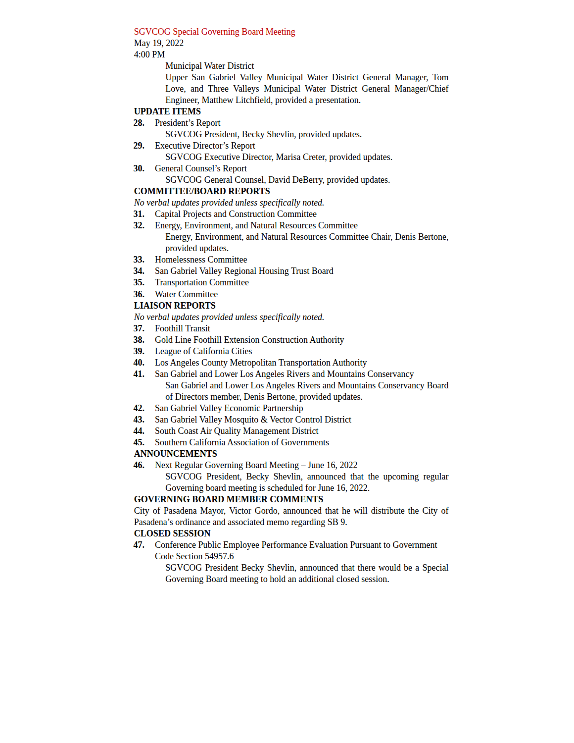SGVCOG Special Governing Board Meeting
May 19, 2022
4:00 PM
Municipal Water District
Upper San Gabriel Valley Municipal Water District General Manager, Tom Love, and Three Valleys Municipal Water District General Manager/Chief Engineer, Matthew Litchfield, provided a presentation.
UPDATE ITEMS
28.
President’s Report
SGVCOG President, Becky Shevlin, provided updates.
29.
Executive Director’s Report
SGVCOG Executive Director, Marisa Creter, provided updates.
30.
General Counsel’s Report
SGVCOG General Counsel, David DeBerry, provided updates.
COMMITTEE/BOARD REPORTS
No verbal updates provided unless specifically noted.
31.
Capital Projects and Construction Committee
32.
Energy, Environment, and Natural Resources Committee
Energy, Environment, and Natural Resources Committee Chair, Denis Bertone, provided updates.
33.
Homelessness Committee
34.
San Gabriel Valley Regional Housing Trust Board
35.
Transportation Committee
36.
Water Committee
LIAISON REPORTS
No verbal updates provided unless specifically noted.
37.
Foothill Transit
38.
Gold Line Foothill Extension Construction Authority
39.
League of California Cities
40.
Los Angeles County Metropolitan Transportation Authority
41.
San Gabriel and Lower Los Angeles Rivers and Mountains Conservancy
San Gabriel and Lower Los Angeles Rivers and Mountains Conservancy Board of Directors member, Denis Bertone, provided updates.
42.
San Gabriel Valley Economic Partnership
43.
San Gabriel Valley Mosquito & Vector Control District
44.
South Coast Air Quality Management District
45.
Southern California Association of Governments
ANNOUNCEMENTS
46.
Next Regular Governing Board Meeting – June 16, 2022
SGVCOG President, Becky Shevlin, announced that the upcoming regular Governing board meeting is scheduled for June 16, 2022.
GOVERNING BOARD MEMBER COMMENTS
City of Pasadena Mayor, Victor Gordo, announced that he will distribute the City of Pasadena’s ordinance and associated memo regarding SB 9.
CLOSED SESSION
47.
Conference Public Employee Performance Evaluation Pursuant to Government Code Section 54957.6
SGVCOG President Becky Shevlin, announced that there would be a Special Governing Board meeting to hold an additional closed session.